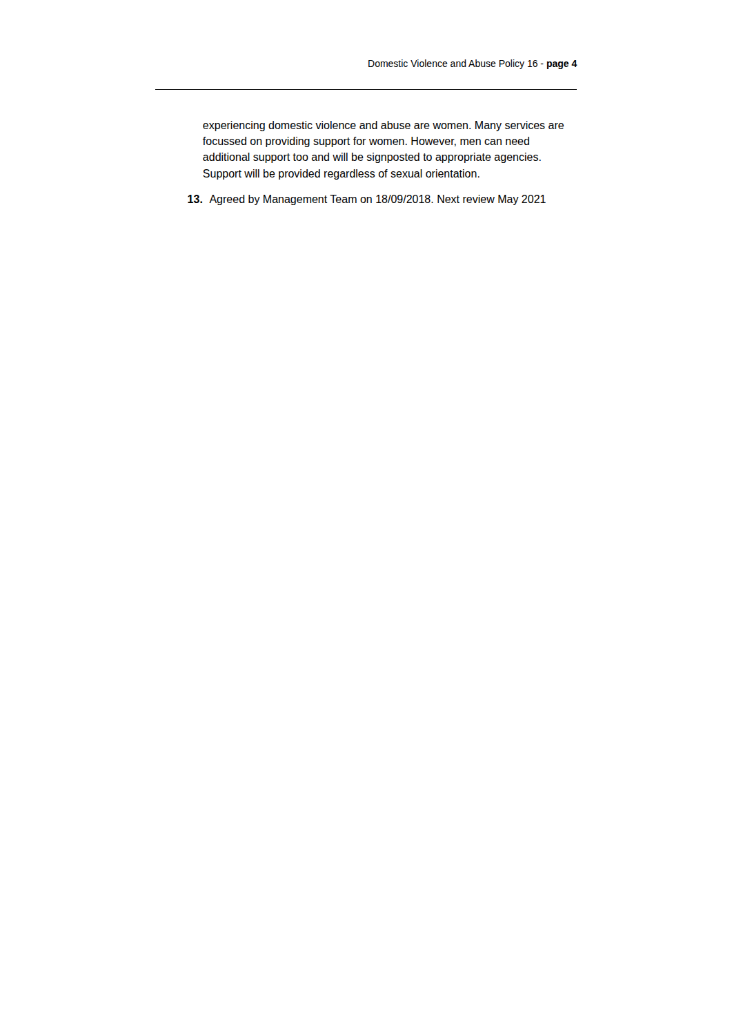Domestic Violence and Abuse Policy 16 - page 4
experiencing domestic violence and abuse are women. Many services are focussed on providing support for women. However, men can need additional support too and will be signposted to appropriate agencies. Support will be provided regardless of sexual orientation.
13. Agreed by Management Team on 18/09/2018. Next review May 2021